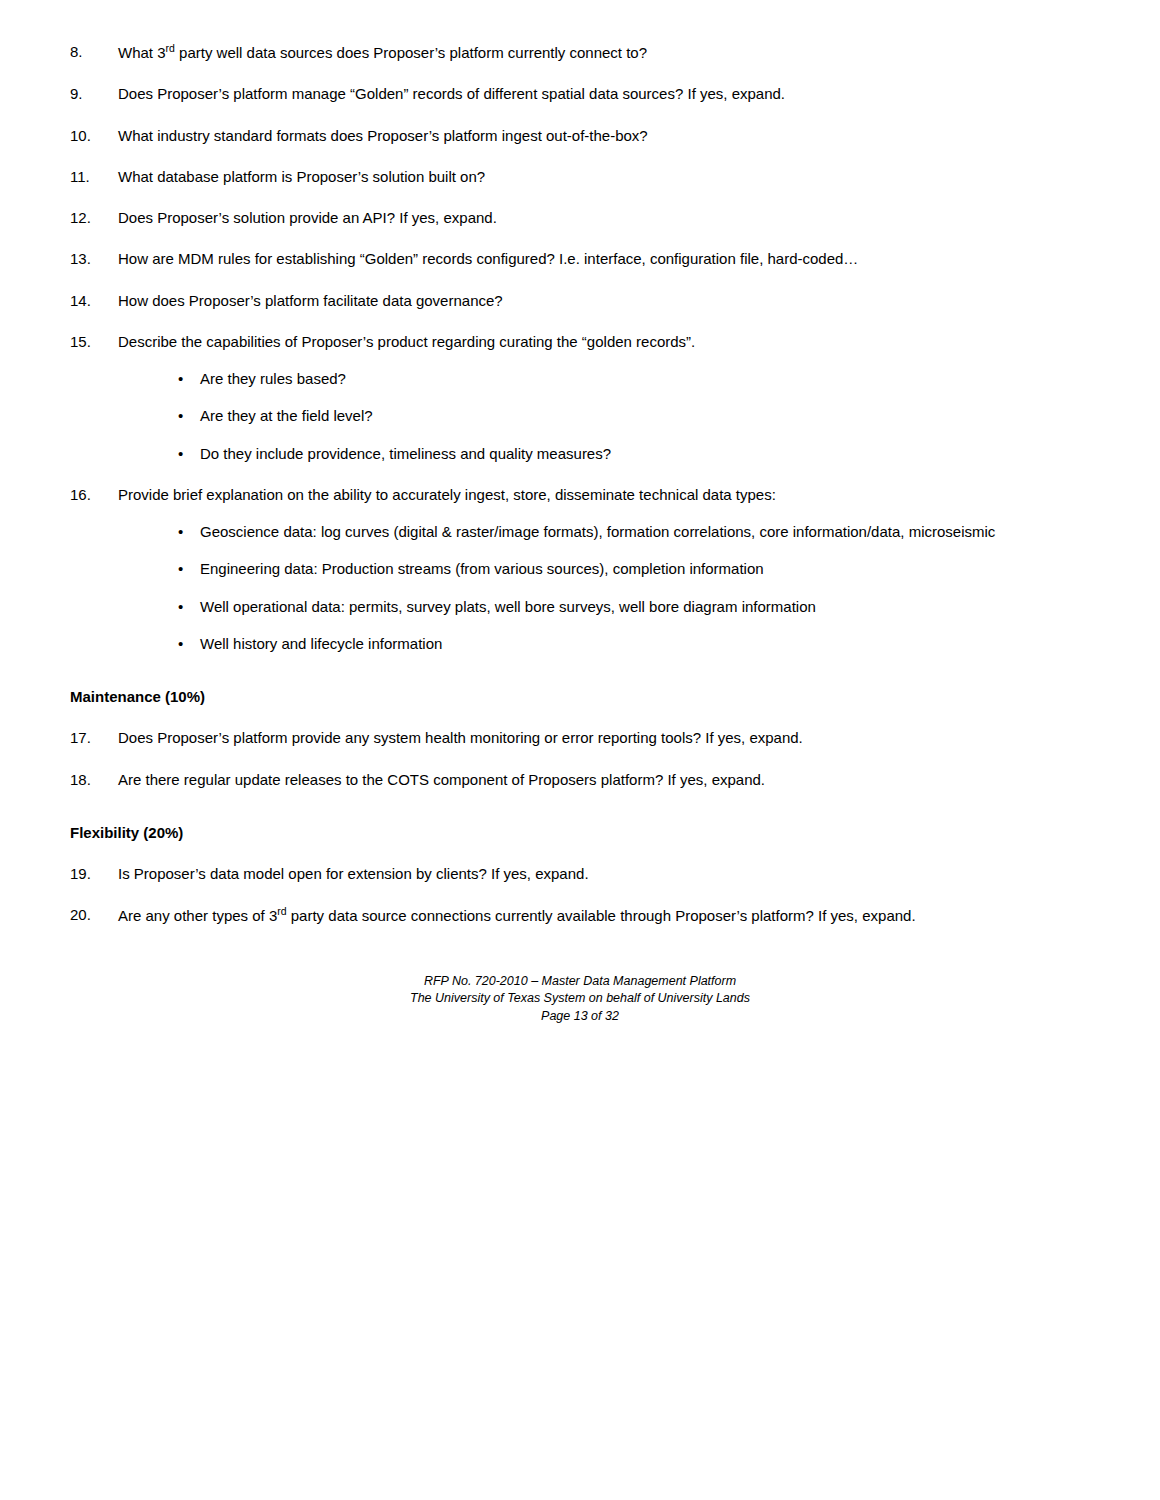8. What 3rd party well data sources does Proposer’s platform currently connect to?
9. Does Proposer’s platform manage “Golden” records of different spatial data sources? If yes, expand.
10. What industry standard formats does Proposer’s platform ingest out-of-the-box?
11. What database platform is Proposer’s solution built on?
12. Does Proposer’s solution provide an API? If yes, expand.
13. How are MDM rules for establishing “Golden” records configured? I.e. interface, configuration file, hard-coded…
14. How does Proposer’s platform facilitate data governance?
15. Describe the capabilities of Proposer’s product regarding curating the “golden records”.
Are they rules based?
Are they at the field level?
Do they include providence, timeliness and quality measures?
16. Provide brief explanation on the ability to accurately ingest, store, disseminate technical data types:
Geoscience data: log curves (digital & raster/image formats), formation correlations, core information/data, microseismic
Engineering data: Production streams (from various sources), completion information
Well operational data: permits, survey plats, well bore surveys, well bore diagram information
Well history and lifecycle information
Maintenance (10%)
17. Does Proposer’s platform provide any system health monitoring or error reporting tools? If yes, expand.
18. Are there regular update releases to the COTS component of Proposers platform? If yes, expand.
Flexibility (20%)
19. Is Proposer’s data model open for extension by clients? If yes, expand.
20. Are any other types of 3rd party data source connections currently available through Proposer’s platform? If yes, expand.
RFP No. 720-2010 – Master Data Management Platform
The University of Texas System on behalf of University Lands
Page 13 of 32